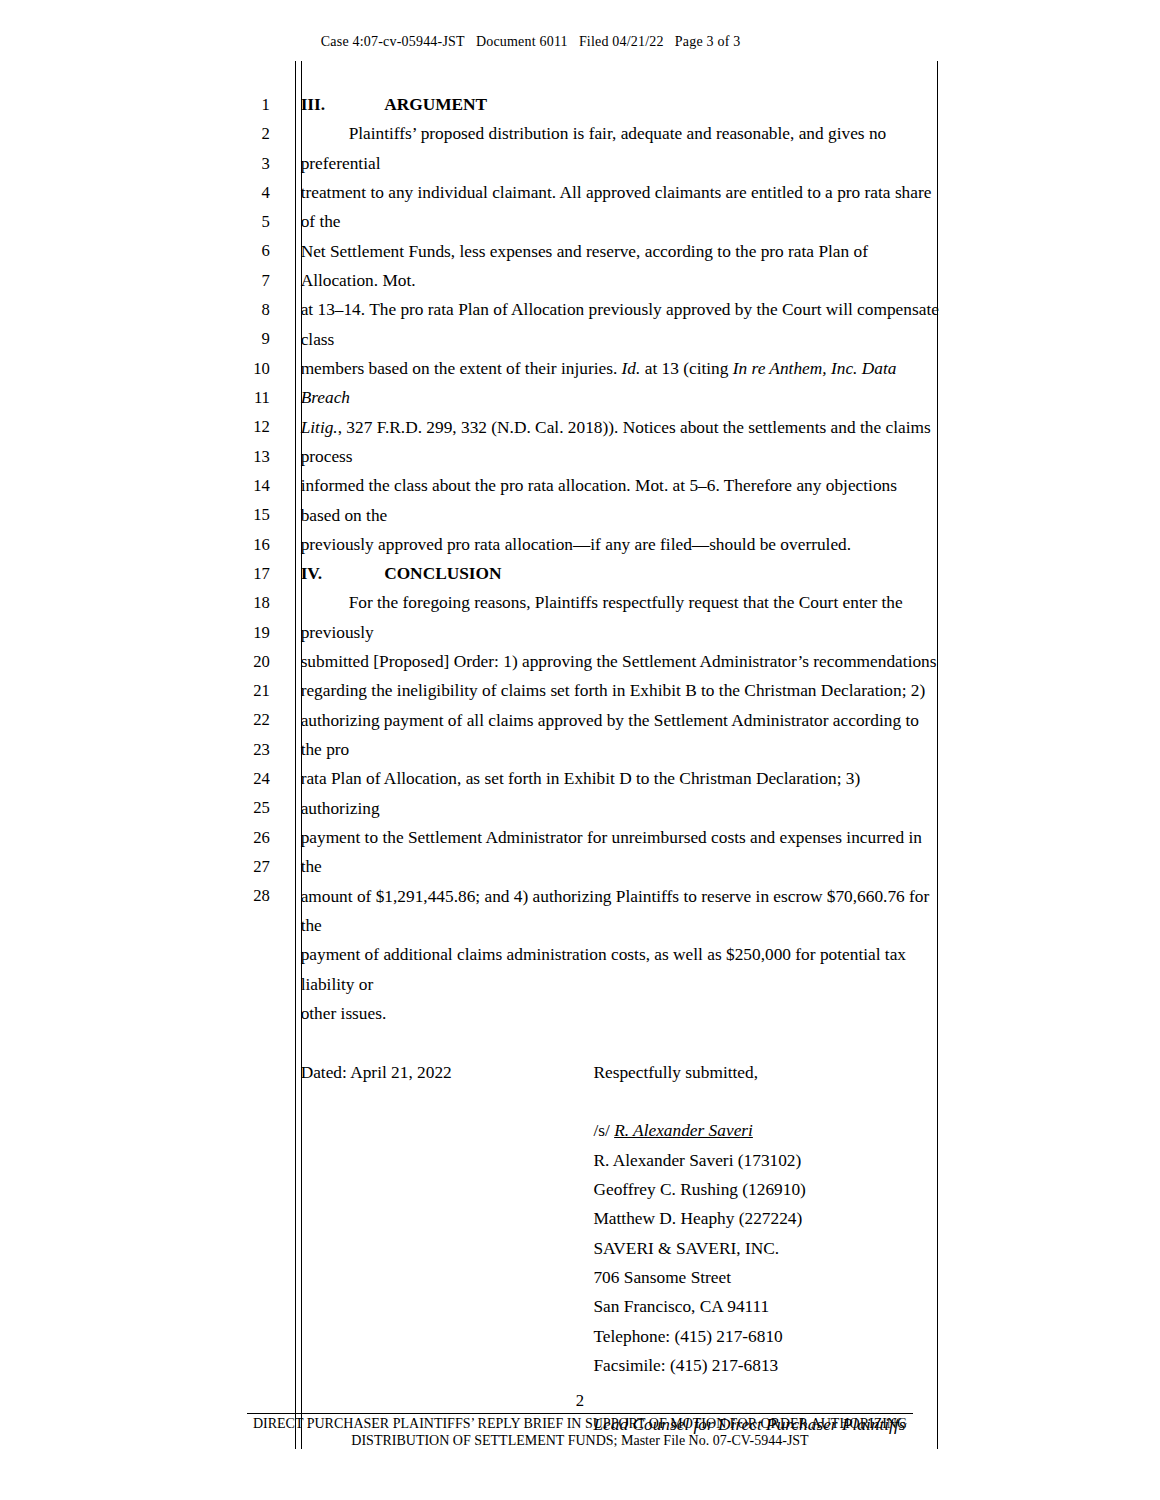Case 4:07-cv-05944-JST Document 6011 Filed 04/21/22 Page 3 of 3
1
2
3
4
5
6
7
8
9
10
11
12
13
14
15
16
17
18
19
20
21
22
23
24
25
26
27
28
III. ARGUMENT
Plaintiffs’ proposed distribution is fair, adequate and reasonable, and gives no preferential
treatment to any individual claimant. All approved claimants are entitled to a pro rata share of the
Net Settlement Funds, less expenses and reserve, according to the pro rata Plan of Allocation. Mot.
at 13–14. The pro rata Plan of Allocation previously approved by the Court will compensate class
members based on the extent of their injuries. Id. at 13 (citing In re Anthem, Inc. Data Breach
Litig., 327 F.R.D. 299, 332 (N.D. Cal. 2018)). Notices about the settlements and the claims process
informed the class about the pro rata allocation. Mot. at 5–6. Therefore any objections based on the
previously approved pro rata allocation—if any are filed—should be overruled.
IV. CONCLUSION
For the foregoing reasons, Plaintiffs respectfully request that the Court enter the previously
submitted [Proposed] Order: 1) approving the Settlement Administrator’s recommendations
regarding the ineligibility of claims set forth in Exhibit B to the Christman Declaration; 2)
authorizing payment of all claims approved by the Settlement Administrator according to the pro
rata Plan of Allocation, as set forth in Exhibit D to the Christman Declaration; 3) authorizing
payment to the Settlement Administrator for unreimbursed costs and expenses incurred in the
amount of $1,291,445.86; and 4) authorizing Plaintiffs to reserve in escrow $70,660.76 for the
payment of additional claims administration costs, as well as $250,000 for potential tax liability or
other issues.
Dated: April 21, 2022
Respectfully submitted,
/s/ R. Alexander Saveri
R. Alexander Saveri (173102)
Geoffrey C. Rushing (126910)
Matthew D. Heaphy (227224)
SAVERI & SAVERI, INC.
706 Sansome Street
San Francisco, CA 94111
Telephone: (415) 217-6810
Facsimile: (415) 217-6813
Lead Counsel for Direct Purchaser Plaintiffs
2
DIRECT PURCHASER PLAINTIFFS’ REPLY BRIEF IN SUPPORT OF MOTION FOR ORDER AUTHORIZING
DISTRIBUTION OF SETTLEMENT FUNDS; Master File No. 07-CV-5944-JST